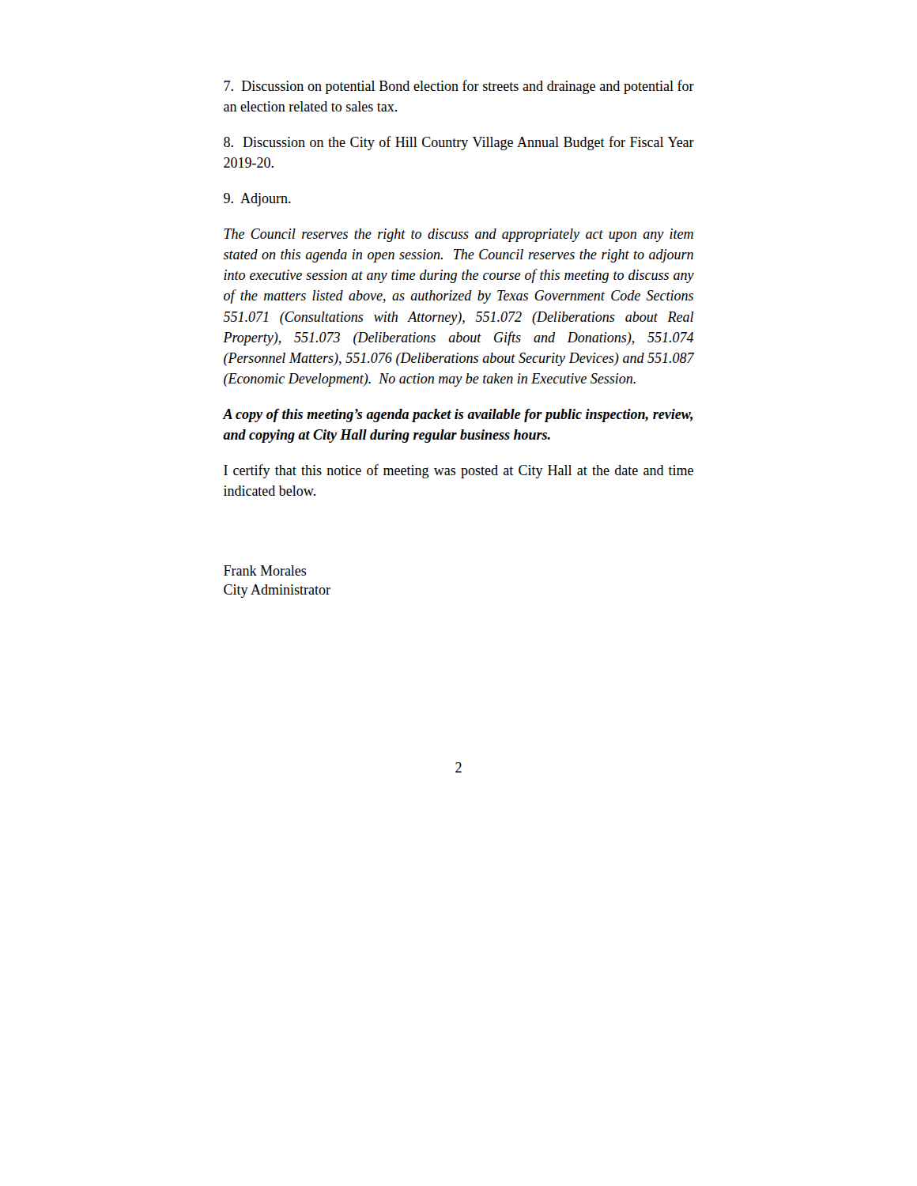7. Discussion on potential Bond election for streets and drainage and potential for an election related to sales tax.
8. Discussion on the City of Hill Country Village Annual Budget for Fiscal Year 2019-20.
9. Adjourn.
The Council reserves the right to discuss and appropriately act upon any item stated on this agenda in open session. The Council reserves the right to adjourn into executive session at any time during the course of this meeting to discuss any of the matters listed above, as authorized by Texas Government Code Sections 551.071 (Consultations with Attorney), 551.072 (Deliberations about Real Property), 551.073 (Deliberations about Gifts and Donations), 551.074 (Personnel Matters), 551.076 (Deliberations about Security Devices) and 551.087 (Economic Development). No action may be taken in Executive Session.
A copy of this meeting’s agenda packet is available for public inspection, review, and copying at City Hall during regular business hours.
I certify that this notice of meeting was posted at City Hall at the date and time indicated below.
Frank Morales
City Administrator
2